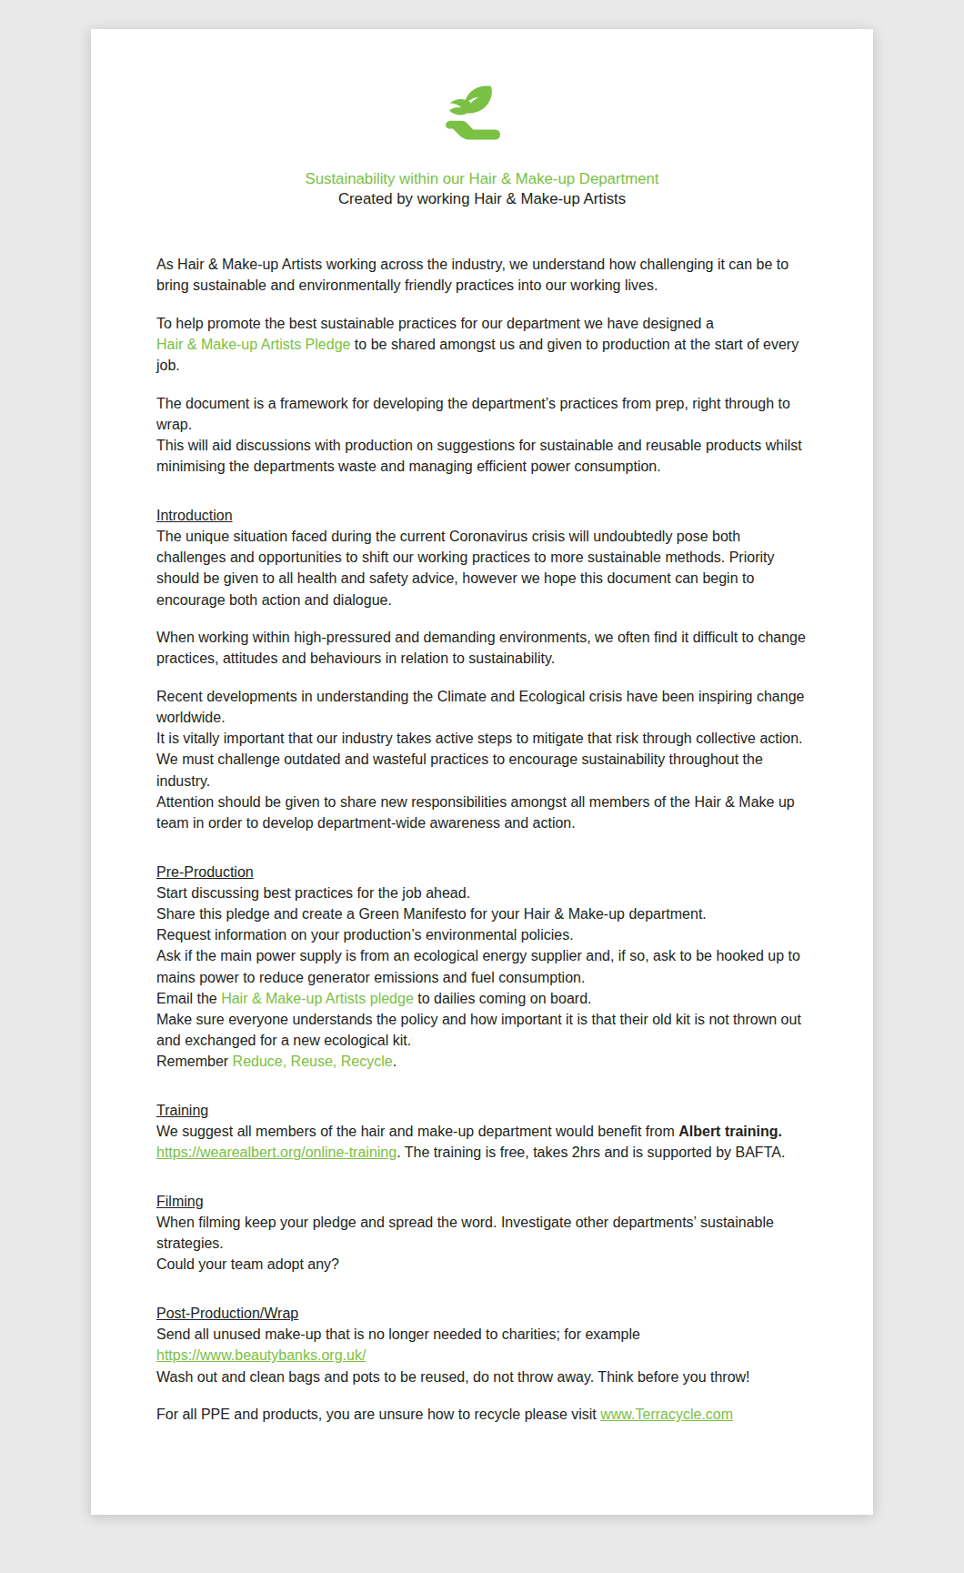Sustainability within our Hair & Make-up Department
Created by working Hair & Make-up Artists
As Hair & Make-up Artists working across the industry, we understand how challenging it can be to bring sustainable and environmentally friendly practices into our working lives.
To help promote the best sustainable practices for our department we have designed a
Hair & Make-up Artists Pledge to be shared amongst us and given to production at the start of every job.
The document is a framework for developing the department’s practices from prep, right through to wrap.
This will aid discussions with production on suggestions for sustainable and reusable products whilst minimising the departments waste and managing efficient power consumption.
Introduction
The unique situation faced during the current Coronavirus crisis will undoubtedly pose both challenges and opportunities to shift our working practices to more sustainable methods. Priority should be given to all health and safety advice, however we hope this document can begin to encourage both action and dialogue.
When working within high-pressured and demanding environments, we often find it difficult to change practices, attitudes and behaviours in relation to sustainability.
Recent developments in understanding the Climate and Ecological crisis have been inspiring change worldwide.
It is vitally important that our industry takes active steps to mitigate that risk through collective action.
We must challenge outdated and wasteful practices to encourage sustainability throughout the industry.
Attention should be given to share new responsibilities amongst all members of the Hair & Make up team in order to develop department-wide awareness and action.
Pre-Production
Start discussing best practices for the job ahead.
Share this pledge and create a Green Manifesto for your Hair & Make-up department.
Request information on your production’s environmental policies.
Ask if the main power supply is from an ecological energy supplier and, if so, ask to be hooked up to mains power to reduce generator emissions and fuel consumption.
Email the Hair & Make-up Artists pledge to dailies coming on board.
Make sure everyone understands the policy and how important it is that their old kit is not thrown out and exchanged for a new ecological kit.
Remember Reduce, Reuse, Recycle.
Training
We suggest all members of the hair and make-up department would benefit from Albert training.
https://wearealbert.org/online-training. The training is free, takes 2hrs and is supported by BAFTA.
Filming
When filming keep your pledge and spread the word. Investigate other departments’ sustainable strategies.
Could your team adopt any?
Post-Production/Wrap
Send all unused make-up that is no longer needed to charities; for example https://www.beautybanks.org.uk/
Wash out and clean bags and pots to be reused, do not throw away. Think before you throw!
For all PPE and products, you are unsure how to recycle please visit www.Terracycle.com